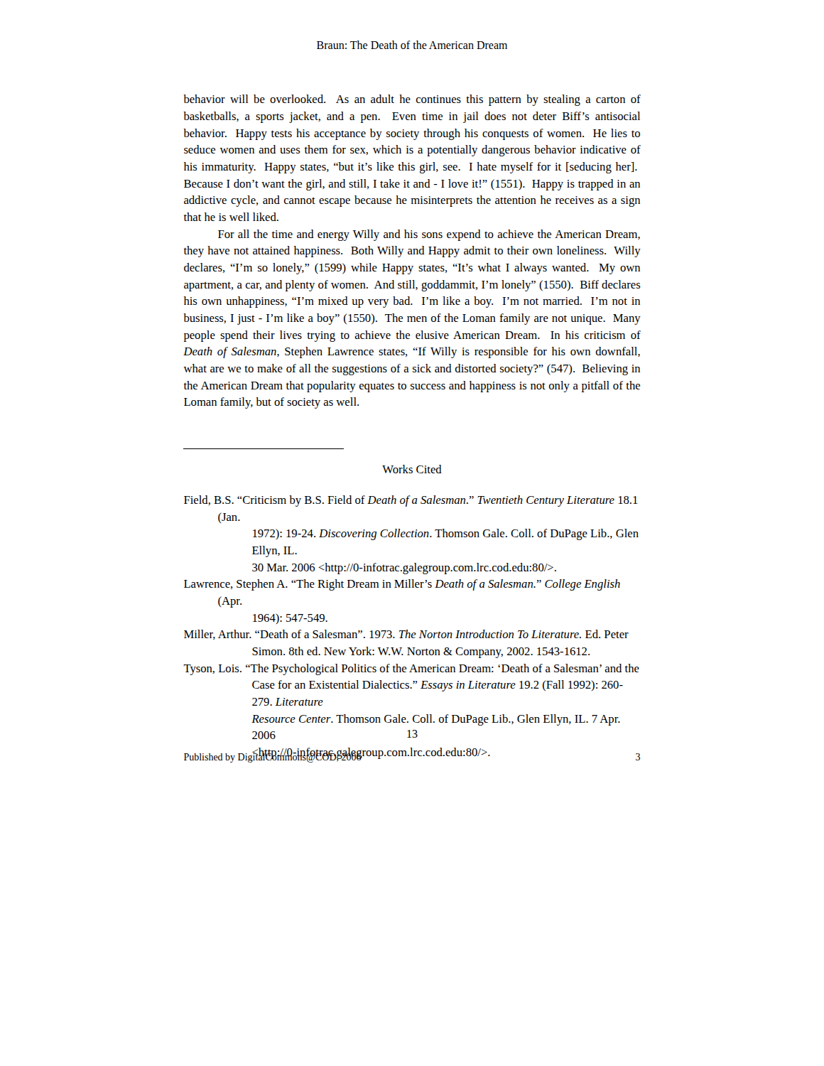Braun: The Death of the American Dream
behavior will be overlooked. As an adult he continues this pattern by stealing a carton of basketballs, a sports jacket, and a pen. Even time in jail does not deter Biff’s antisocial behavior. Happy tests his acceptance by society through his conquests of women. He lies to seduce women and uses them for sex, which is a potentially dangerous behavior indicative of his immaturity. Happy states, “but it’s like this girl, see. I hate myself for it [seducing her]. Because I don’t want the girl, and still, I take it and - I love it!” (1551). Happy is trapped in an addictive cycle, and cannot escape because he misinterprets the attention he receives as a sign that he is well liked.
For all the time and energy Willy and his sons expend to achieve the American Dream, they have not attained happiness. Both Willy and Happy admit to their own loneliness. Willy declares, “I’m so lonely,” (1599) while Happy states, “It’s what I always wanted. My own apartment, a car, and plenty of women. And still, goddammit, I’m lonely” (1550). Biff declares his own unhappiness, “I’m mixed up very bad. I’m like a boy. I’m not married. I’m not in business, I just - I’m like a boy” (1550). The men of the Loman family are not unique. Many people spend their lives trying to achieve the elusive American Dream. In his criticism of Death of Salesman, Stephen Lawrence states, “If Willy is responsible for his own downfall, what are we to make of all the suggestions of a sick and distorted society?” (547). Believing in the American Dream that popularity equates to success and happiness is not only a pitfall of the Loman family, but of society as well.
Works Cited
Field, B.S. “Criticism by B.S. Field of Death of a Salesman.” Twentieth Century Literature 18.1 (Jan. 1972): 19-24. Discovering Collection. Thomson Gale. Coll. of DuPage Lib., Glen Ellyn, IL. 30 Mar. 2006 <http://0-infotrac.galegroup.com.lrc.cod.edu:80/>.
Lawrence, Stephen A. “The Right Dream in Miller’s Death of a Salesman.” College English (Apr. 1964): 547-549.
Miller, Arthur. “Death of a Salesman”. 1973. The Norton Introduction To Literature. Ed. Peter Simon. 8th ed. New York: W.W. Norton & Company, 2002. 1543-1612.
Tyson, Lois. “The Psychological Politics of the American Dream: ‘Death of a Salesman’ and the Case for an Existential Dialectics.” Essays in Literature 19.2 (Fall 1992): 260-279. Literature Resource Center. Thomson Gale. Coll. of DuPage Lib., Glen Ellyn, IL. 7 Apr. 2006 <http://0-infotrac.galegroup.com.lrc.cod.edu:80/>.
13
Published by DigitalCommons@COD, 2006 3